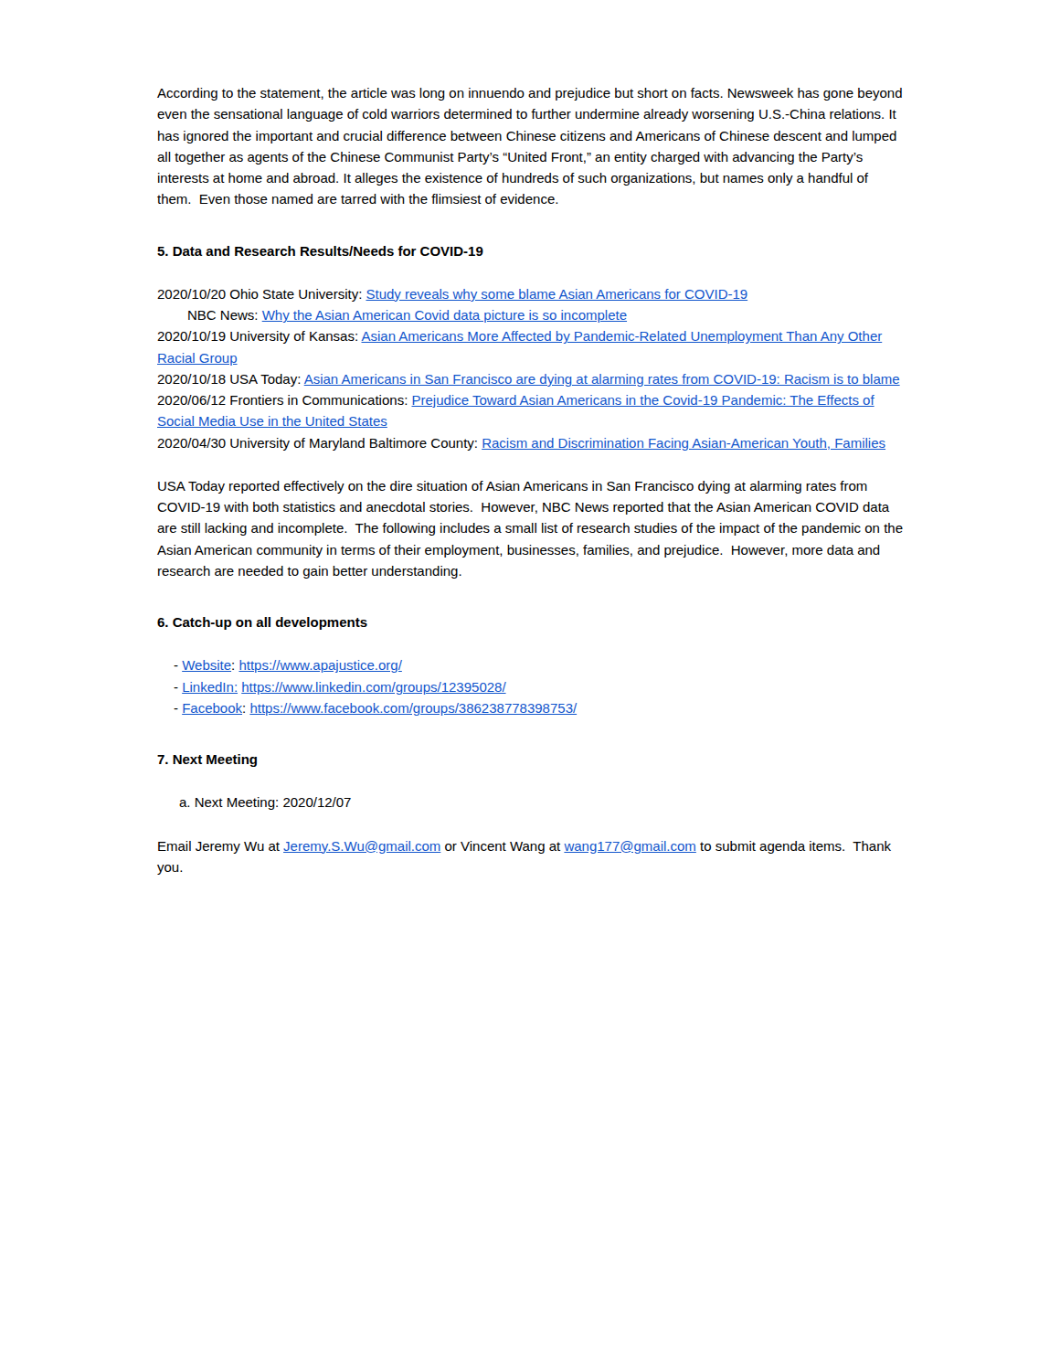According to the statement, the article was long on innuendo and prejudice but short on facts. Newsweek has gone beyond even the sensational language of cold warriors determined to further undermine already worsening U.S.-China relations. It has ignored the important and crucial difference between Chinese citizens and Americans of Chinese descent and lumped all together as agents of the Chinese Communist Party’s “United Front,” an entity charged with advancing the Party’s interests at home and abroad. It alleges the existence of hundreds of such organizations, but names only a handful of them. Even those named are tarred with the flimsiest of evidence.
5. Data and Research Results/Needs for COVID-19
2020/10/20 Ohio State University: Study reveals why some blame Asian Americans for COVID-19
NBC News: Why the Asian American Covid data picture is so incomplete
2020/10/19 University of Kansas: Asian Americans More Affected by Pandemic-Related Unemployment Than Any Other Racial Group
2020/10/18 USA Today: Asian Americans in San Francisco are dying at alarming rates from COVID-19: Racism is to blame
2020/06/12 Frontiers in Communications: Prejudice Toward Asian Americans in the Covid-19 Pandemic: The Effects of Social Media Use in the United States
2020/04/30 University of Maryland Baltimore County: Racism and Discrimination Facing Asian-American Youth, Families
USA Today reported effectively on the dire situation of Asian Americans in San Francisco dying at alarming rates from COVID-19 with both statistics and anecdotal stories. However, NBC News reported that the Asian American COVID data are still lacking and incomplete. The following includes a small list of research studies of the impact of the pandemic on the Asian American community in terms of their employment, businesses, families, and prejudice. However, more data and research are needed to gain better understanding.
6. Catch-up on all developments
- Website: https://www.apajustice.org/
- LinkedIn: https://www.linkedin.com/groups/12395028/
- Facebook: https://www.facebook.com/groups/386238778398753/
7. Next Meeting
a. Next Meeting: 2020/12/07
Email Jeremy Wu at Jeremy.S.Wu@gmail.com or Vincent Wang at wang177@gmail.com to submit agenda items. Thank you.